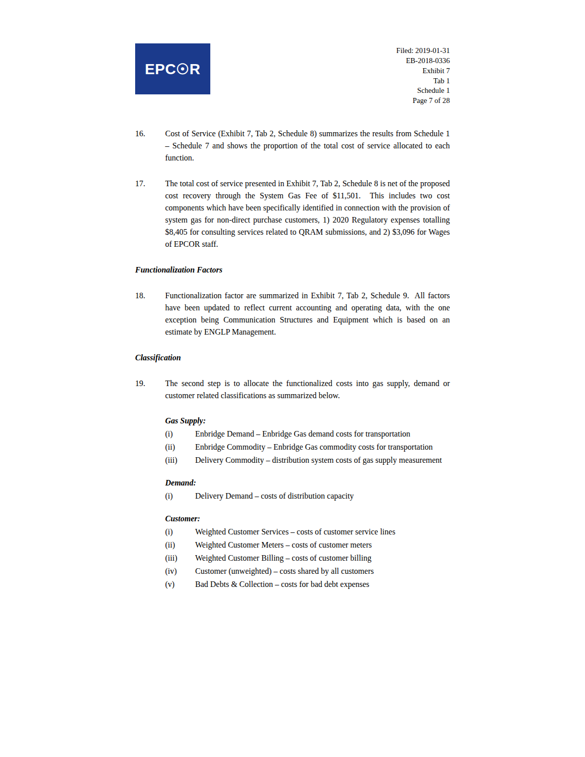EPC☉R
Filed: 2019-01-31
EB-2018-0336
Exhibit 7
Tab 1
Schedule 1
Page 7 of 28
16. Cost of Service (Exhibit 7, Tab 2, Schedule 8) summarizes the results from Schedule 1 – Schedule 7 and shows the proportion of the total cost of service allocated to each function.
17. The total cost of service presented in Exhibit 7, Tab 2, Schedule 8 is net of the proposed cost recovery through the System Gas Fee of $11,501. This includes two cost components which have been specifically identified in connection with the provision of system gas for non-direct purchase customers, 1) 2020 Regulatory expenses totalling $8,405 for consulting services related to QRAM submissions, and 2) $3,096 for Wages of EPCOR staff.
Functionalization Factors
18. Functionalization factor are summarized in Exhibit 7, Tab 2, Schedule 9. All factors have been updated to reflect current accounting and operating data, with the one exception being Communication Structures and Equipment which is based on an estimate by ENGLP Management.
Classification
19. The second step is to allocate the functionalized costs into gas supply, demand or customer related classifications as summarized below.
Gas Supply:
(i) Enbridge Demand – Enbridge Gas demand costs for transportation
(ii) Enbridge Commodity – Enbridge Gas commodity costs for transportation
(iii) Delivery Commodity – distribution system costs of gas supply measurement
Demand:
(i) Delivery Demand – costs of distribution capacity
Customer:
(i) Weighted Customer Services – costs of customer service lines
(ii) Weighted Customer Meters – costs of customer meters
(iii) Weighted Customer Billing – costs of customer billing
(iv) Customer (unweighted) – costs shared by all customers
(v) Bad Debts & Collection – costs for bad debt expenses